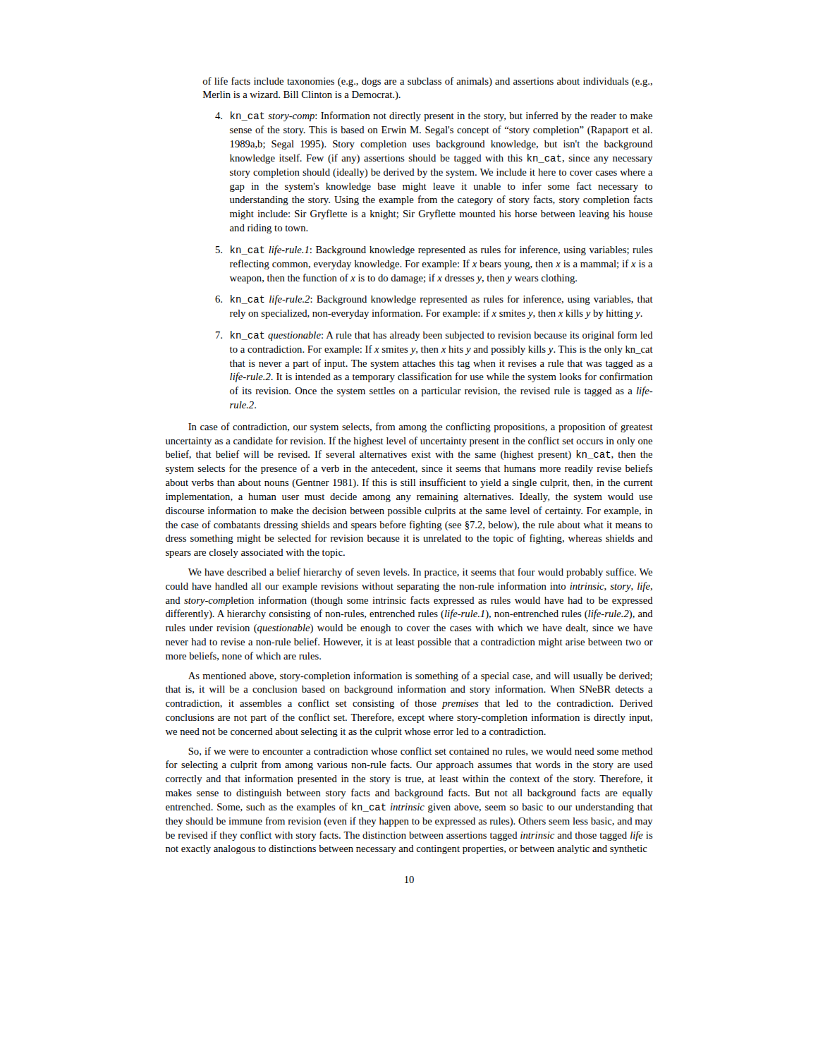of life facts include taxonomies (e.g., dogs are a subclass of animals) and assertions about individuals (e.g., Merlin is a wizard. Bill Clinton is a Democrat.).
kn_cat story-comp: Information not directly present in the story, but inferred by the reader to make sense of the story. This is based on Erwin M. Segal's concept of “story completion” (Rapaport et al. 1989a,b; Segal 1995). Story completion uses background knowledge, but isn't the background knowledge itself. Few (if any) assertions should be tagged with this kn_cat, since any necessary story completion should (ideally) be derived by the system. We include it here to cover cases where a gap in the system's knowledge base might leave it unable to infer some fact necessary to understanding the story. Using the example from the category of story facts, story completion facts might include: Sir Gryflette is a knight; Sir Gryflette mounted his horse between leaving his house and riding to town.
kn_cat life-rule.1: Background knowledge represented as rules for inference, using variables; rules reflecting common, everyday knowledge. For example: If x bears young, then x is a mammal; if x is a weapon, then the function of x is to do damage; if x dresses y, then y wears clothing.
kn_cat life-rule.2: Background knowledge represented as rules for inference, using variables, that rely on specialized, non-everyday information. For example: if x smites y, then x kills y by hitting y.
kn_cat questionable: A rule that has already been subjected to revision because its original form led to a contradiction. For example: If x smites y, then x hits y and possibly kills y. This is the only kn_cat that is never a part of input. The system attaches this tag when it revises a rule that was tagged as a life-rule.2. It is intended as a temporary classification for use while the system looks for confirmation of its revision. Once the system settles on a particular revision, the revised rule is tagged as a life-rule.2.
In case of contradiction, our system selects, from among the conflicting propositions, a proposition of greatest uncertainty as a candidate for revision. If the highest level of uncertainty present in the conflict set occurs in only one belief, that belief will be revised. If several alternatives exist with the same (highest present) kn_cat, then the system selects for the presence of a verb in the antecedent, since it seems that humans more readily revise beliefs about verbs than about nouns (Gentner 1981). If this is still insufficient to yield a single culprit, then, in the current implementation, a human user must decide among any remaining alternatives. Ideally, the system would use discourse information to make the decision between possible culprits at the same level of certainty. For example, in the case of combatants dressing shields and spears before fighting (see §7.2, below), the rule about what it means to dress something might be selected for revision because it is unrelated to the topic of fighting, whereas shields and spears are closely associated with the topic.
We have described a belief hierarchy of seven levels. In practice, it seems that four would probably suffice. We could have handled all our example revisions without separating the non-rule information into intrinsic, story, life, and story-completion information (though some intrinsic facts expressed as rules would have had to be expressed differently). A hierarchy consisting of non-rules, entrenched rules (life-rule.1), non-entrenched rules (life-rule.2), and rules under revision (questionable) would be enough to cover the cases with which we have dealt, since we have never had to revise a non-rule belief. However, it is at least possible that a contradiction might arise between two or more beliefs, none of which are rules.
As mentioned above, story-completion information is something of a special case, and will usually be derived; that is, it will be a conclusion based on background information and story information. When SNeBR detects a contradiction, it assembles a conflict set consisting of those premises that led to the contradiction. Derived conclusions are not part of the conflict set. Therefore, except where story-completion information is directly input, we need not be concerned about selecting it as the culprit whose error led to a contradiction.
So, if we were to encounter a contradiction whose conflict set contained no rules, we would need some method for selecting a culprit from among various non-rule facts. Our approach assumes that words in the story are used correctly and that information presented in the story is true, at least within the context of the story. Therefore, it makes sense to distinguish between story facts and background facts. But not all background facts are equally entrenched. Some, such as the examples of kn_cat intrinsic given above, seem so basic to our understanding that they should be immune from revision (even if they happen to be expressed as rules). Others seem less basic, and may be revised if they conflict with story facts. The distinction between assertions tagged intrinsic and those tagged life is not exactly analogous to distinctions between necessary and contingent properties, or between analytic and synthetic
10